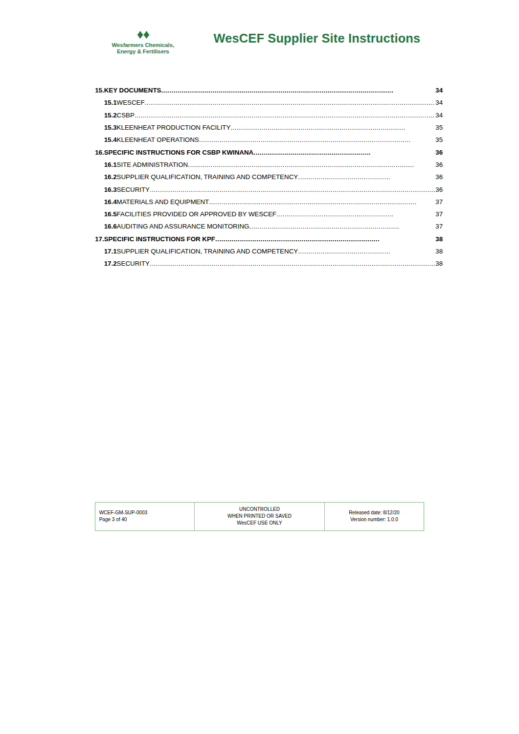♦♦
Wesfarmers Chemicals, Energy & Fertilisers
WesCEF Supplier Site Instructions
| 15. | KEY DOCUMENTS ................................................................................................................. | 34 |
| | 15.1 | WESCEF ............................................................................................................................................. | 34 |
| | 15.2 | CSBP .................................................................................................................................................. | 34 |
| | 15.3 | KLEENHEAT PRODUCTION FACILITY ..................................................................................... | 35 |
| | 15.4 | KLEENHEAT OPERATIONS ....................................................................................................... | 35 |
| 16. | SPECIFIC INSTRUCTIONS FOR CSBP KWINANA ......................................................... | 36 |
| | 16.1 | SITE ADMINISTRATION .............................................................................................................. | 36 |
| | 16.2 | SUPPLIER QUALIFICATION, TRAINING AND COMPETENCY ............................................. | 36 |
| | 16.3 | SECURITY ........................................................................................................................................... | 36 |
| | 16.4 | MATERIALS AND EQUIPMENT ..................................................................................................... | 37 |
| | 16.5 | FACILITIES PROVIDED OR APPROVED BY WESCEF ......................................................... | 37 |
| | 16.6 | AUDITING AND ASSURANCE MONITORING ......................................................................... | 37 |
| 17. | SPECIFIC INSTRUCTIONS FOR KPF ................................................................................ | 38 |
| | 17.1 | SUPPLIER QUALIFICATION, TRAINING AND COMPETENCY ............................................. | 38 |
| | 17.2 | SECURITY ........................................................................................................................................... | 38 |
| WCEF-GM-SUP-0003 Page 3 of 40 | UNCONTROLLED WHEN PRINTED OR SAVED WesCEF USE ONLY | Released date: 8/12/20 Version number: 1.0.0 |